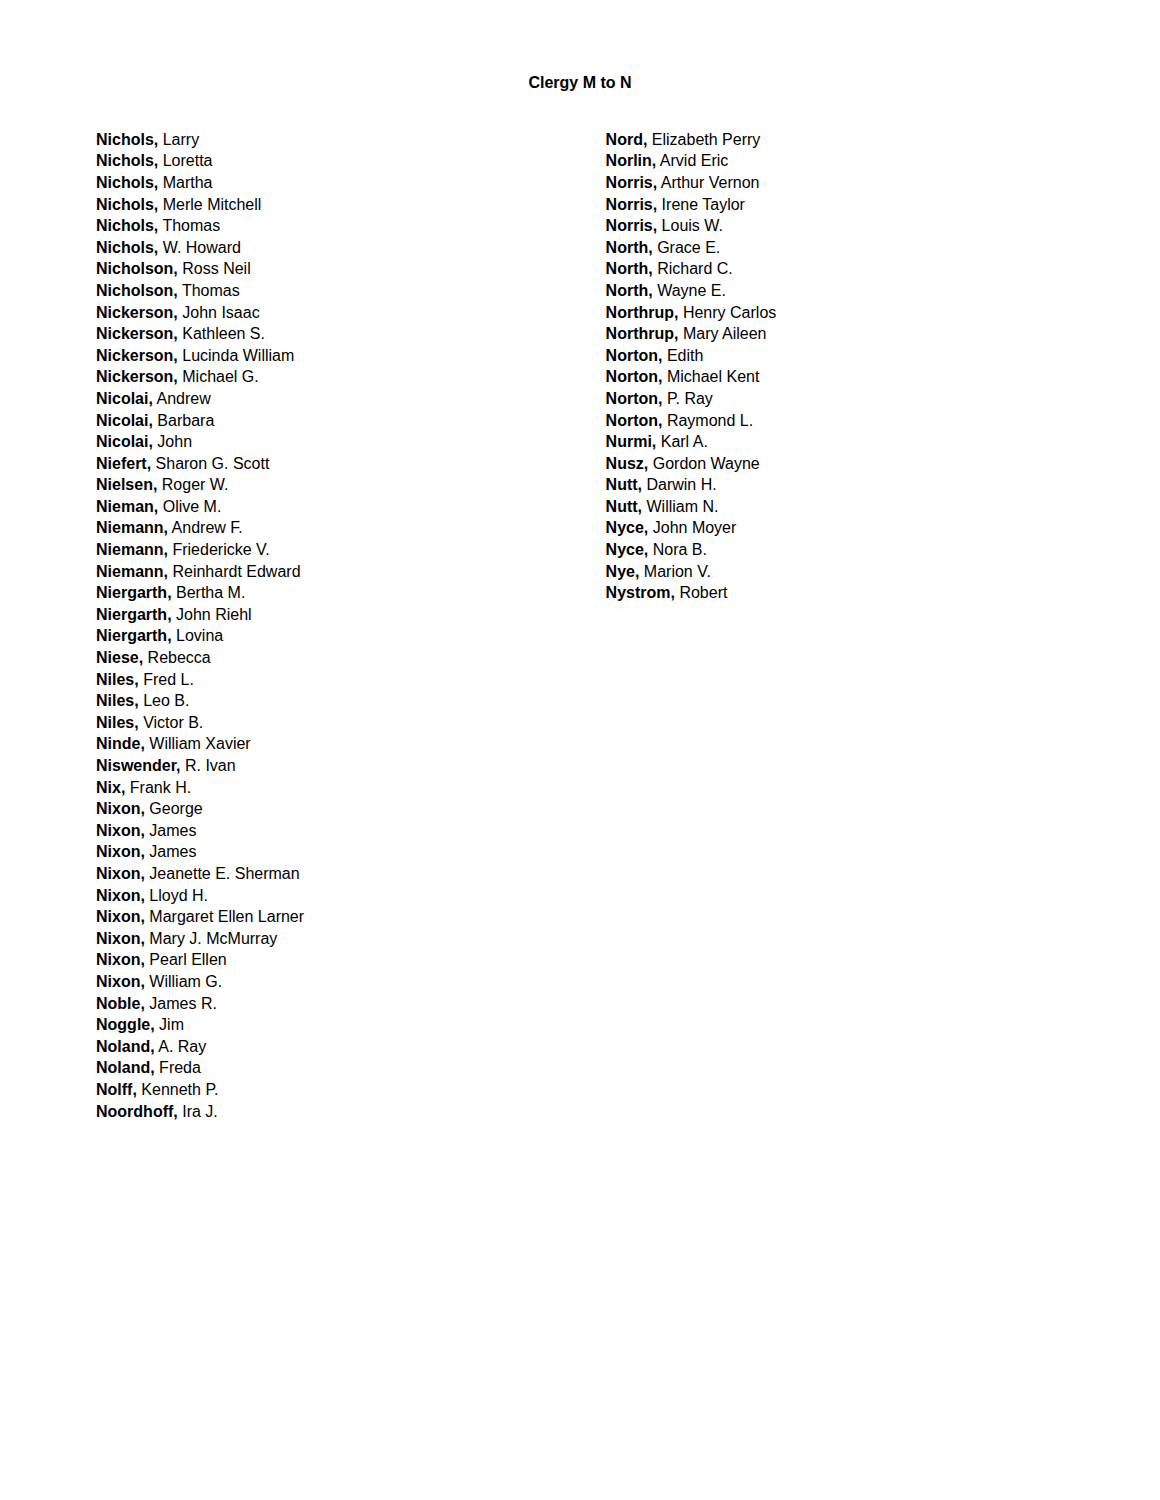Clergy M to N
Nichols, Larry
Nichols, Loretta
Nichols, Martha
Nichols, Merle Mitchell
Nichols, Thomas
Nichols, W. Howard
Nicholson, Ross Neil
Nicholson, Thomas
Nickerson, John Isaac
Nickerson, Kathleen S.
Nickerson, Lucinda William
Nickerson, Michael G.
Nicolai, Andrew
Nicolai, Barbara
Nicolai, John
Niefert, Sharon G. Scott
Nielsen, Roger W.
Nieman, Olive M.
Niemann, Andrew F.
Niemann, Friedericke V.
Niemann, Reinhardt Edward
Niergarth, Bertha M.
Niergarth, John Riehl
Niergarth, Lovina
Niese, Rebecca
Niles, Fred L.
Niles, Leo B.
Niles, Victor B.
Ninde, William Xavier
Niswender, R. Ivan
Nix, Frank H.
Nixon, George
Nixon, James
Nixon, James
Nixon, Jeanette E. Sherman
Nixon, Lloyd H.
Nixon, Margaret Ellen Larner
Nixon, Mary J. McMurray
Nixon, Pearl Ellen
Nixon, William G.
Noble, James R.
Noggle, Jim
Noland, A. Ray
Noland, Freda
Nolff, Kenneth P.
Noordhoff, Ira J.
Nord, Elizabeth Perry
Norlin, Arvid Eric
Norris, Arthur Vernon
Norris, Irene Taylor
Norris, Louis W.
North, Grace E.
North, Richard C.
North, Wayne E.
Northrup, Henry Carlos
Northrup, Mary Aileen
Norton, Edith
Norton, Michael Kent
Norton, P. Ray
Norton, Raymond L.
Nurmi, Karl A.
Nusz, Gordon Wayne
Nutt, Darwin H.
Nutt, William N.
Nyce, John Moyer
Nyce, Nora B.
Nye, Marion V.
Nystrom, Robert